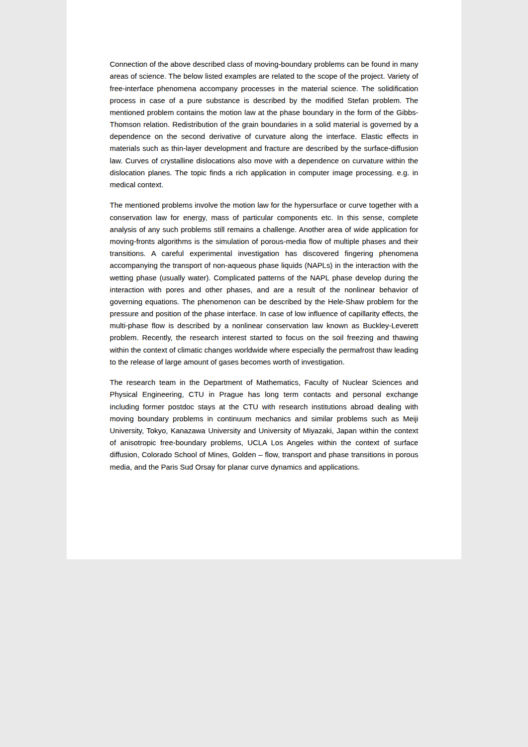Connection of the above described class of moving-boundary problems can be found in many areas of science. The below listed examples are related to the scope of the project. Variety of free-interface phenomena accompany processes in the material science. The solidification process in case of a pure substance is described by the modified Stefan problem. The mentioned problem contains the motion law at the phase boundary in the form of the Gibbs-Thomson relation. Redistribution of the grain boundaries in a solid material is governed by a dependence on the second derivative of curvature along the interface. Elastic effects in materials such as thin-layer development and fracture are described by the surface-diffusion law. Curves of crystalline dislocations also move with a dependence on curvature within the dislocation planes. The topic finds a rich application in computer image processing. e.g. in medical context.
The mentioned problems involve the motion law for the hypersurface or curve together with a conservation law for energy, mass of particular components etc. In this sense, complete analysis of any such problems still remains a challenge. Another area of wide application for moving-fronts algorithms is the simulation of porous-media flow of multiple phases and their transitions. A careful experimental investigation has discovered fingering phenomena accompanying the transport of non-aqueous phase liquids (NAPLs) in the interaction with the wetting phase (usually water). Complicated patterns of the NAPL phase develop during the interaction with pores and other phases, and are a result of the nonlinear behavior of governing equations. The phenomenon can be described by the Hele-Shaw problem for the pressure and position of the phase interface. In case of low influence of capillarity effects, the multi-phase flow is described by a nonlinear conservation law known as Buckley-Leverett problem. Recently, the research interest started to focus on the soil freezing and thawing within the context of climatic changes worldwide where especially the permafrost thaw leading to the release of large amount of gases becomes worth of investigation.
The research team in the Department of Mathematics, Faculty of Nuclear Sciences and Physical Engineering, CTU in Prague has long term contacts and personal exchange including former postdoc stays at the CTU with research institutions abroad dealing with moving boundary problems in continuum mechanics and similar problems such as Meiji University, Tokyo, Kanazawa University and University of Miyazaki, Japan within the context of anisotropic free-boundary problems, UCLA Los Angeles within the context of surface diffusion, Colorado School of Mines, Golden – flow, transport and phase transitions in porous media, and the Paris Sud Orsay for planar curve dynamics and applications.